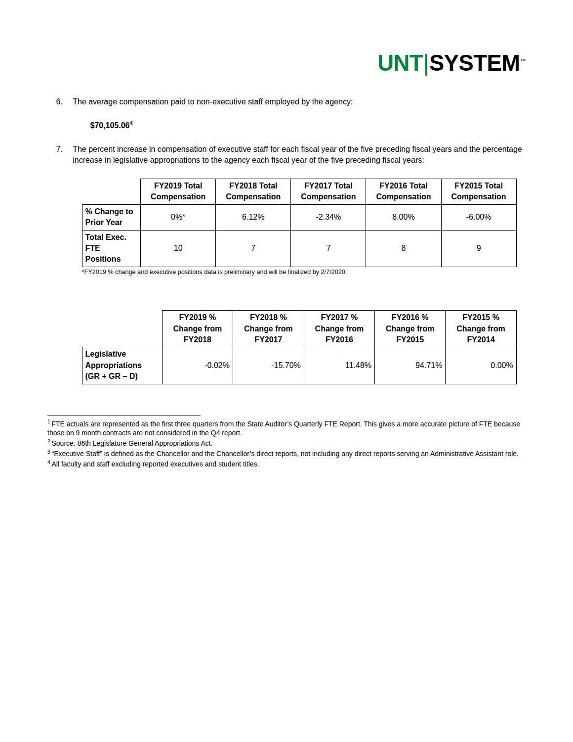UNT|SYSTEM™
6. The average compensation paid to non-executive staff employed by the agency:
$70,105.064
7. The percent increase in compensation of executive staff for each fiscal year of the five preceding fiscal years and the percentage increase in legislative appropriations to the agency each fiscal year of the five preceding fiscal years:
| | FY2019 Total Compensation | FY2018 Total Compensation | FY2017 Total Compensation | FY2016 Total Compensation | FY2015 Total Compensation |
| --- | --- | --- | --- | --- | --- |
| % Change to Prior Year | 0%* | 6.12% | -2.34% | 8.00% | -6.00% |
| Total Exec. FTE Positions | 10 | 7 | 7 | 8 | 9 |
*FY2019 % change and executive positions data is preliminary and will be finalized by 2/7/2020.
| | FY2019 % Change from FY2018 | FY2018 % Change from FY2017 | FY2017 % Change from FY2016 | FY2016 % Change from FY2015 | FY2015 % Change from FY2014 |
| --- | --- | --- | --- | --- | --- |
| Legislative Appropriations (GR + GR – D) | -0.02% | -15.70% | 11.48% | 94.71% | 0.00% |
1 FTE actuals are represented as the first three quarters from the State Auditor’s Quarterly FTE Report. This gives a more accurate picture of FTE because those on 9 month contracts are not considered in the Q4 report.
2 Source: 86th Legislature General Appropriations Act.
3“Executive Staff” is defined as the Chancellor and the Chancellor’s direct reports, not including any direct reports serving an Administrative Assistant role.
4 All faculty and staff excluding reported executives and student titles.